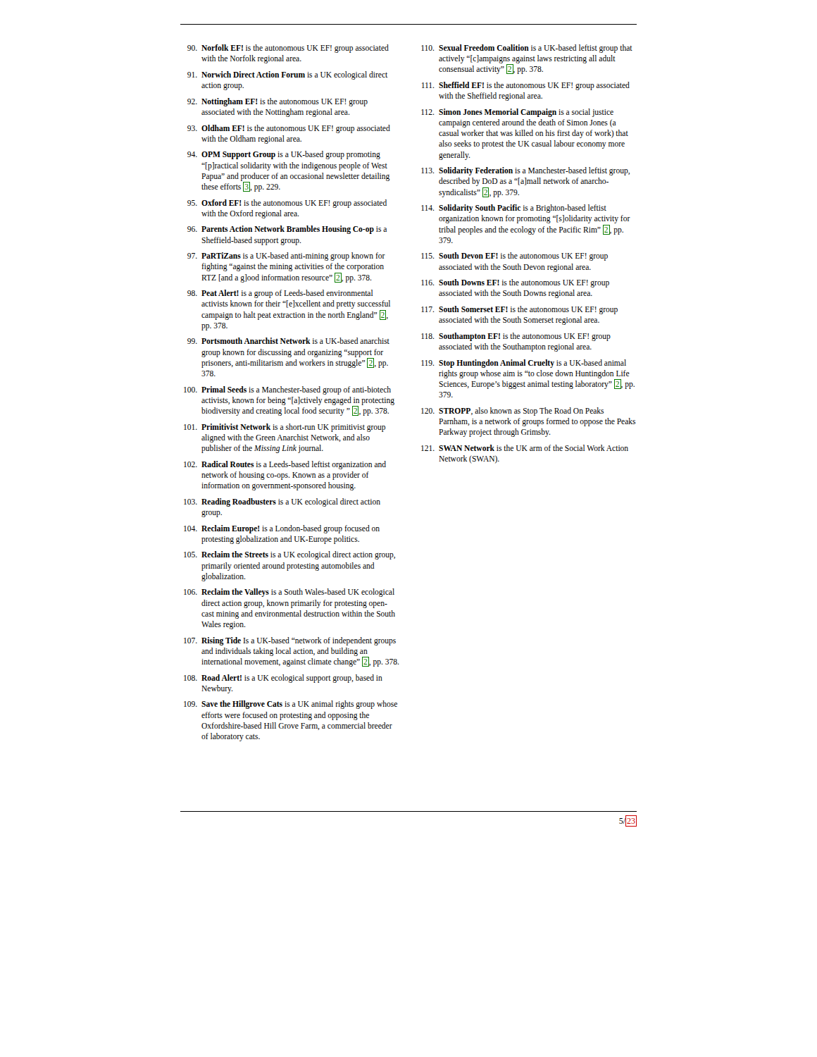90. Norfolk EF! is the autonomous UK EF! group associated with the Norfolk regional area.
91. Norwich Direct Action Forum is a UK ecological direct action group.
92. Nottingham EF! is the autonomous UK EF! group associated with the Nottingham regional area.
93. Oldham EF! is the autonomous UK EF! group associated with the Oldham regional area.
94. OPM Support Group is a UK-based group promoting “[p]ractical solidarity with the indigenous people of West Papua” and producer of an occasional newsletter detailing these efforts 3, pp. 229.
95. Oxford EF! is the autonomous UK EF! group associated with the Oxford regional area.
96. Parents Action Network Brambles Housing Co-op is a Sheffield-based support group.
97. PaRTiZans is a UK-based anti-mining group known for fighting “against the mining activities of the corporation RTZ [and a g]ood information resource” 2, pp. 378.
98. Peat Alert! is a group of Leeds-based environmental activists known for their “[e]xcellent and pretty successful campaign to halt peat extraction in the north England” 2, pp. 378.
99. Portsmouth Anarchist Network is a UK-based anarchist group known for discussing and organizing “support for prisoners, anti-militarism and workers in struggle” 2, pp. 378.
100. Primal Seeds is a Manchester-based group of anti-biotech activists, known for being “[a]ctively engaged in protecting biodiversity and creating local food security ” 2, pp. 378.
101. Primitivist Network is a short-run UK primitivist group aligned with the Green Anarchist Network, and also publisher of the Missing Link journal.
102. Radical Routes is a Leeds-based leftist organization and network of housing co-ops. Known as a provider of information on government-sponsored housing.
103. Reading Roadbusters is a UK ecological direct action group.
104. Reclaim Europe! is a London-based group focused on protesting globalization and UK-Europe politics.
105. Reclaim the Streets is a UK ecological direct action group, primarily oriented around protesting automobiles and globalization.
106. Reclaim the Valleys is a South Wales-based UK ecological direct action group, known primarily for protesting open-cast mining and environmental destruction within the South Wales region.
107. Rising Tide Is a UK-based “network of independent groups and individuals taking local action, and building an international movement, against climate change” 2, pp. 378.
108. Road Alert! is a UK ecological support group, based in Newbury.
109. Save the Hillgrove Cats is a UK animal rights group whose efforts were focused on protesting and opposing the Oxfordshire-based Hill Grove Farm, a commercial breeder of laboratory cats.
110. Sexual Freedom Coalition is a UK-based leftist group that actively “[c]ampaigns against laws restricting all adult consensual activity” 2, pp. 378.
111. Sheffield EF! is the autonomous UK EF! group associated with the Sheffield regional area.
112. Simon Jones Memorial Campaign is a social justice campaign centered around the death of Simon Jones (a casual worker that was killed on his first day of work) that also seeks to protest the UK casual labour economy more generally.
113. Solidarity Federation is a Manchester-based leftist group, described by DoD as a “[a]mall network of anarcho-syndicalists” 2, pp. 379.
114. Solidarity South Pacific is a Brighton-based leftist organization known for promoting “[s]olidarity activity for tribal peoples and the ecology of the Pacific Rim” 2, pp. 379.
115. South Devon EF! is the autonomous UK EF! group associated with the South Devon regional area.
116. South Downs EF! is the autonomous UK EF! group associated with the South Downs regional area.
117. South Somerset EF! is the autonomous UK EF! group associated with the South Somerset regional area.
118. Southampton EF! is the autonomous UK EF! group associated with the Southampton regional area.
119. Stop Huntingdon Animal Cruelty is a UK-based animal rights group whose aim is “to close down Huntingdon Life Sciences, Europe’s biggest animal testing laboratory” 2, pp. 379.
120. STROPP, also known as Stop The Road On Peaks Parnham, is a network of groups formed to oppose the Peaks Parkway project through Grimsby.
121. SWAN Network is the UK arm of the Social Work Action Network (SWAN).
5/23